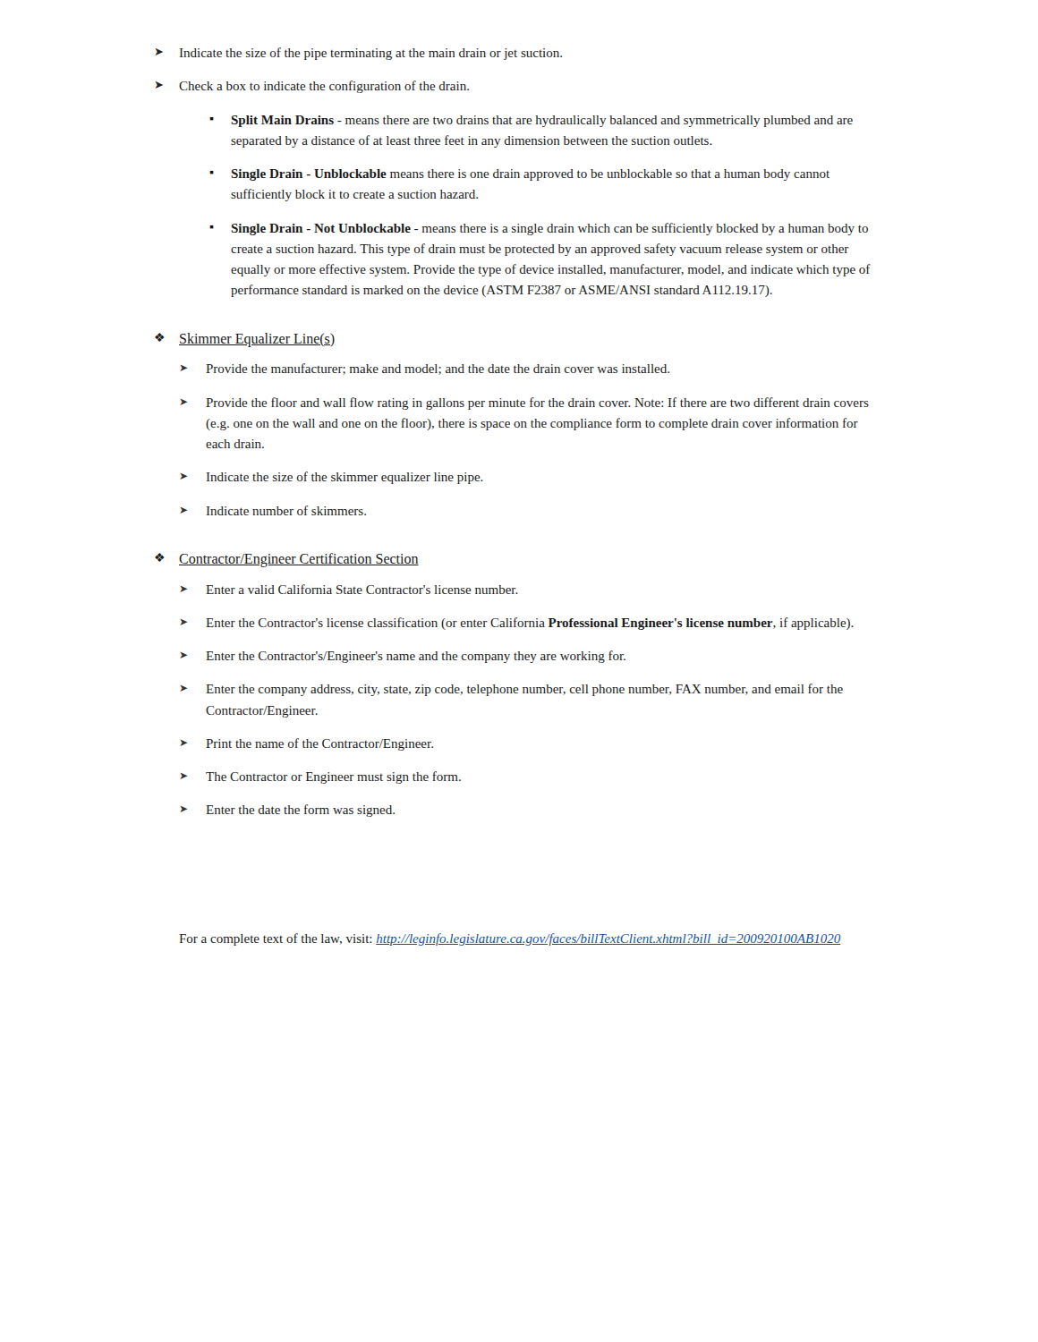Indicate the size of the pipe terminating at the main drain or jet suction.
Check a box to indicate the configuration of the drain.
Split Main Drains - means there are two drains that are hydraulically balanced and symmetrically plumbed and are separated by a distance of at least three feet in any dimension between the suction outlets.
Single Drain - Unblockable means there is one drain approved to be unblockable so that a human body cannot sufficiently block it to create a suction hazard.
Single Drain - Not Unblockable - means there is a single drain which can be sufficiently blocked by a human body to create a suction hazard. This type of drain must be protected by an approved safety vacuum release system or other equally or more effective system. Provide the type of device installed, manufacturer, model, and indicate which type of performance standard is marked on the device (ASTM F2387 or ASME/ANSI standard A112.19.17).
Skimmer Equalizer Line(s)
Provide the manufacturer; make and model; and the date the drain cover was installed.
Provide the floor and wall flow rating in gallons per minute for the drain cover. Note: If there are two different drain covers (e.g. one on the wall and one on the floor), there is space on the compliance form to complete drain cover information for each drain.
Indicate the size of the skimmer equalizer line pipe.
Indicate number of skimmers.
Contractor/Engineer Certification Section
Enter a valid California State Contractor's license number.
Enter the Contractor's license classification (or enter California Professional Engineer's license number, if applicable).
Enter the Contractor's/Engineer's name and the company they are working for.
Enter the company address, city, state, zip code, telephone number, cell phone number, FAX number, and email for the Contractor/Engineer.
Print the name of the Contractor/Engineer.
The Contractor or Engineer must sign the form.
Enter the date the form was signed.
For a complete text of the law, visit: http://leginfo.legislature.ca.gov/faces/billTextClient.xhtml?bill_id=200920100AB1020